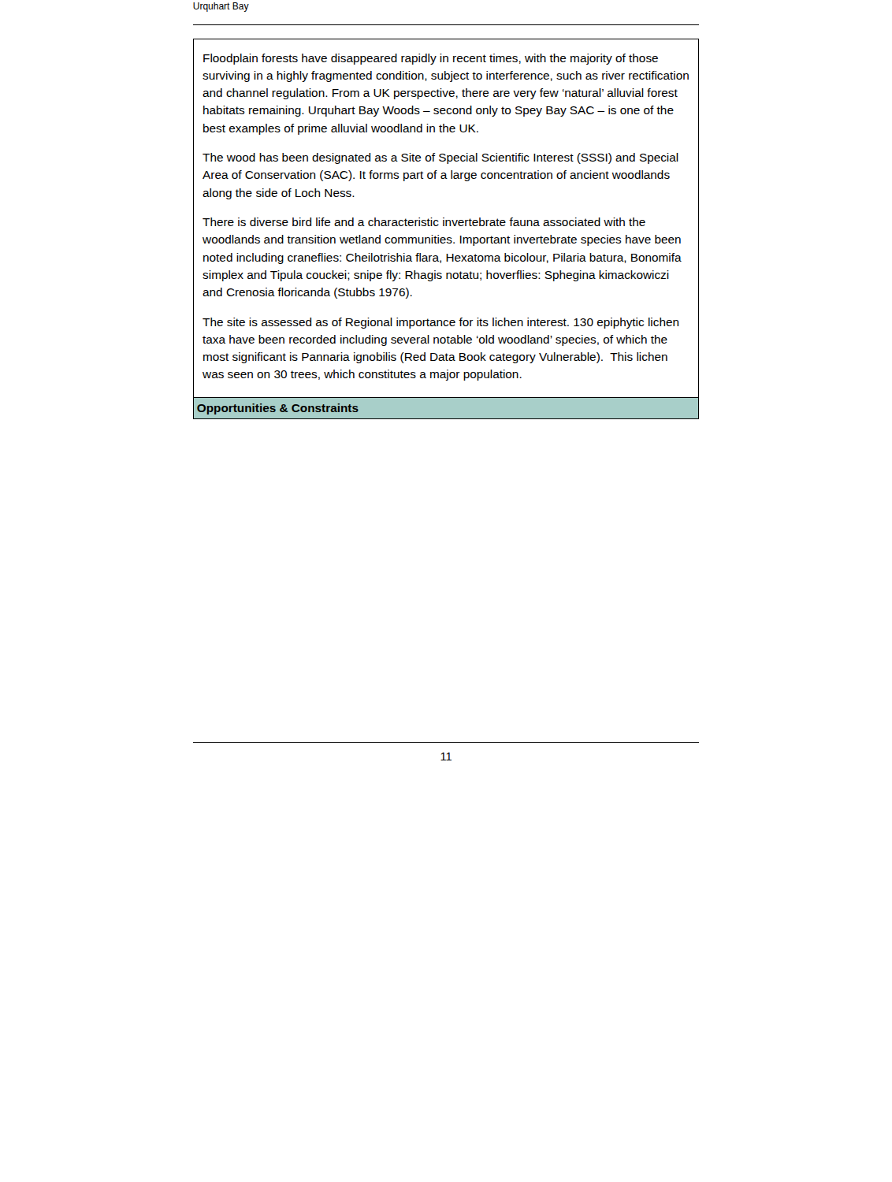Urquhart Bay
Floodplain forests have disappeared rapidly in recent times, with the majority of those surviving in a highly fragmented condition, subject to interference, such as river rectification and channel regulation. From a UK perspective, there are very few ‘natural’ alluvial forest habitats remaining. Urquhart Bay Woods – second only to Spey Bay SAC – is one of the best examples of prime alluvial woodland in the UK.
The wood has been designated as a Site of Special Scientific Interest (SSSI) and Special Area of Conservation (SAC). It forms part of a large concentration of ancient woodlands along the side of Loch Ness.
There is diverse bird life and a characteristic invertebrate fauna associated with the woodlands and transition wetland communities. Important invertebrate species have been noted including craneflies: Cheilotrishia flara, Hexatoma bicolour, Pilaria batura, Bonomifa simplex and Tipula couckei; snipe fly: Rhagis notatu; hoverflies: Sphegina kimackowiczi and Crenosia floricanda (Stubbs 1976).
The site is assessed as of Regional importance for its lichen interest. 130 epiphytic lichen taxa have been recorded including several notable ‘old woodland’ species, of which the most significant is Pannaria ignobilis (Red Data Book category Vulnerable). This lichen was seen on 30 trees, which constitutes a major population.
Opportunities & Constraints
11